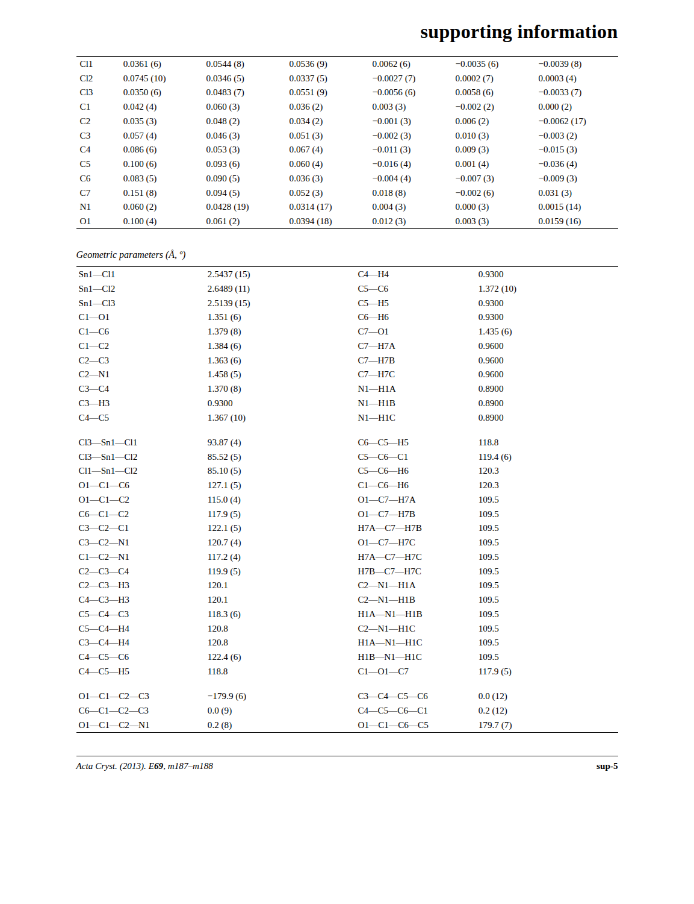supporting information
| Cl1 | 0.0361 (6) | 0.0544 (8) | 0.0536 (9) | 0.0062 (6) | −0.0035 (6) | −0.0039 (8) |
| Cl2 | 0.0745 (10) | 0.0346 (5) | 0.0337 (5) | −0.0027 (7) | 0.0002 (7) | 0.0003 (4) |
| Cl3 | 0.0350 (6) | 0.0483 (7) | 0.0551 (9) | −0.0056 (6) | 0.0058 (6) | −0.0033 (7) |
| C1 | 0.042 (4) | 0.060 (3) | 0.036 (2) | 0.003 (3) | −0.002 (2) | 0.000 (2) |
| C2 | 0.035 (3) | 0.048 (2) | 0.034 (2) | −0.001 (3) | 0.006 (2) | −0.0062 (17) |
| C3 | 0.057 (4) | 0.046 (3) | 0.051 (3) | −0.002 (3) | 0.010 (3) | −0.003 (2) |
| C4 | 0.086 (6) | 0.053 (3) | 0.067 (4) | −0.011 (3) | 0.009 (3) | −0.015 (3) |
| C5 | 0.100 (6) | 0.093 (6) | 0.060 (4) | −0.016 (4) | 0.001 (4) | −0.036 (4) |
| C6 | 0.083 (5) | 0.090 (5) | 0.036 (3) | −0.004 (4) | −0.007 (3) | −0.009 (3) |
| C7 | 0.151 (8) | 0.094 (5) | 0.052 (3) | 0.018 (8) | −0.002 (6) | 0.031 (3) |
| N1 | 0.060 (2) | 0.0428 (19) | 0.0314 (17) | 0.004 (3) | 0.000 (3) | 0.0015 (14) |
| O1 | 0.100 (4) | 0.061 (2) | 0.0394 (18) | 0.012 (3) | 0.003 (3) | 0.0159 (16) |
Geometric parameters (Å, º)
| Sn1—Cl1 | 2.5437 (15) | C4—H4 | 0.9300 |
| Sn1—Cl2 | 2.6489 (11) | C5—C6 | 1.372 (10) |
| Sn1—Cl3 | 2.5139 (15) | C5—H5 | 0.9300 |
| C1—O1 | 1.351 (6) | C6—H6 | 0.9300 |
| C1—C6 | 1.379 (8) | C7—O1 | 1.435 (6) |
| C1—C2 | 1.384 (6) | C7—H7A | 0.9600 |
| C2—C3 | 1.363 (6) | C7—H7B | 0.9600 |
| C2—N1 | 1.458 (5) | C7—H7C | 0.9600 |
| C3—C4 | 1.370 (8) | N1—H1A | 0.8900 |
| C3—H3 | 0.9300 | N1—H1B | 0.8900 |
| C4—C5 | 1.367 (10) | N1—H1C | 0.8900 |
| Cl3—Sn1—Cl1 | 93.87 (4) | C6—C5—H5 | 118.8 |
| Cl3—Sn1—Cl2 | 85.52 (5) | C5—C6—C1 | 119.4 (6) |
| Cl1—Sn1—Cl2 | 85.10 (5) | C5—C6—H6 | 120.3 |
| O1—C1—C6 | 127.1 (5) | C1—C6—H6 | 120.3 |
| O1—C1—C2 | 115.0 (4) | O1—C7—H7A | 109.5 |
| C6—C1—C2 | 117.9 (5) | O1—C7—H7B | 109.5 |
| C3—C2—C1 | 122.1 (5) | H7A—C7—H7B | 109.5 |
| C3—C2—N1 | 120.7 (4) | O1—C7—H7C | 109.5 |
| C1—C2—N1 | 117.2 (4) | H7A—C7—H7C | 109.5 |
| C2—C3—C4 | 119.9 (5) | H7B—C7—H7C | 109.5 |
| C2—C3—H3 | 120.1 | C2—N1—H1A | 109.5 |
| C4—C3—H3 | 120.1 | C2—N1—H1B | 109.5 |
| C5—C4—C3 | 118.3 (6) | H1A—N1—H1B | 109.5 |
| C5—C4—H4 | 120.8 | C2—N1—H1C | 109.5 |
| C3—C4—H4 | 120.8 | H1A—N1—H1C | 109.5 |
| C4—C5—C6 | 122.4 (6) | H1B—N1—H1C | 109.5 |
| C4—C5—H5 | 118.8 | C1—O1—C7 | 117.9 (5) |
| O1—C1—C2—C3 | −179.9 (6) | C3—C4—C5—C6 | 0.0 (12) |
| C6—C1—C2—C3 | 0.0 (9) | C4—C5—C6—C1 | 0.2 (12) |
| O1—C1—C2—N1 | 0.2 (8) | O1—C1—C6—C5 | 179.7 (7) |
Acta Cryst. (2013). E69, m187–m188
sup-5